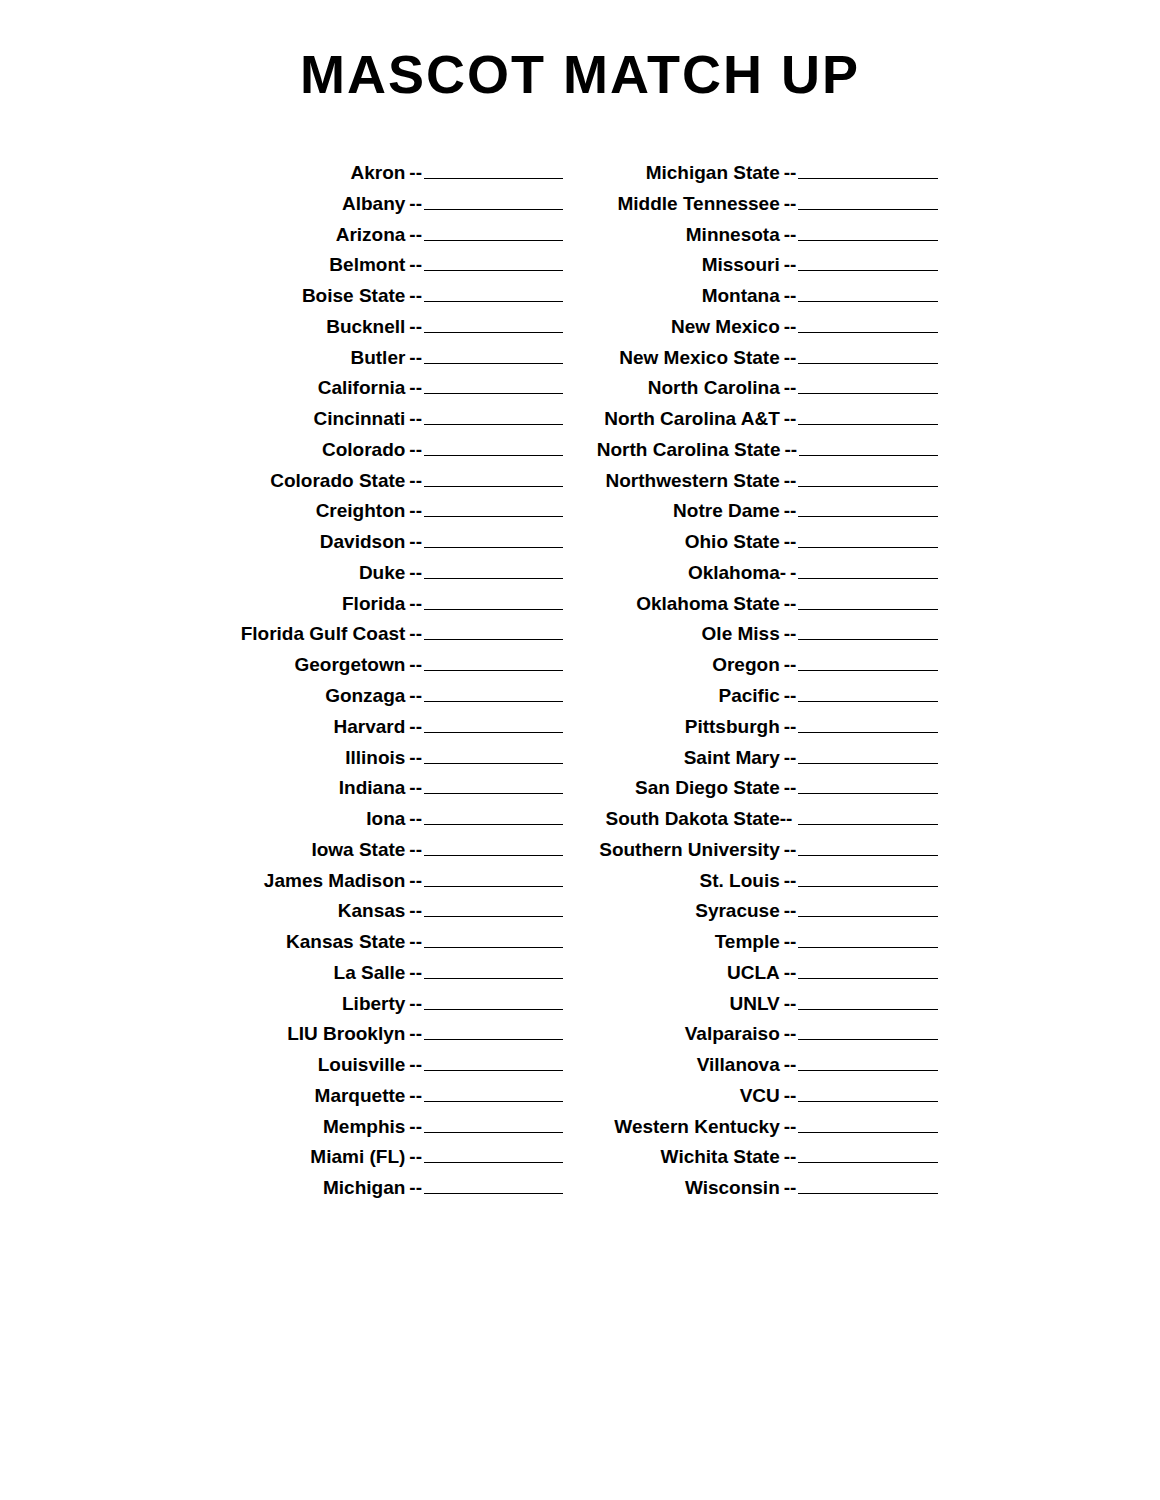Mascot Match Up
Akron--
Albany--
Arizona--
Belmont--
Boise State--
Bucknell--
Butler--
California--
Cincinnati--
Colorado--
Colorado State--
Creighton--
Davidson--
Duke--
Florida--
Florida Gulf Coast--
Georgetown--
Gonzaga--
Harvard--
Illinois--
Indiana--
Iona--
Iowa State--
James Madison--
Kansas--
Kansas State--
La Salle--
Liberty--
LIU Brooklyn--
Louisville--
Marquette--
Memphis--
Miami (FL)--
Michigan--
Michigan State--
Middle Tennessee--
Minnesota--
Missouri--
Montana--
New Mexico--
New Mexico State--
North Carolina--
North Carolina A&T--
North Carolina State--
Northwestern State--
Notre Dame--
Ohio State--
Oklahoma--
Oklahoma State--
Ole Miss--
Oregon--
Pacific--
Pittsburgh--
Saint Mary--
San Diego State--
South Dakota State--
Southern University--
St. Louis--
Syracuse--
Temple--
UCLA--
UNLV--
Valparaiso--
Villanova--
VCU--
Western Kentucky--
Wichita State--
Wisconsin--